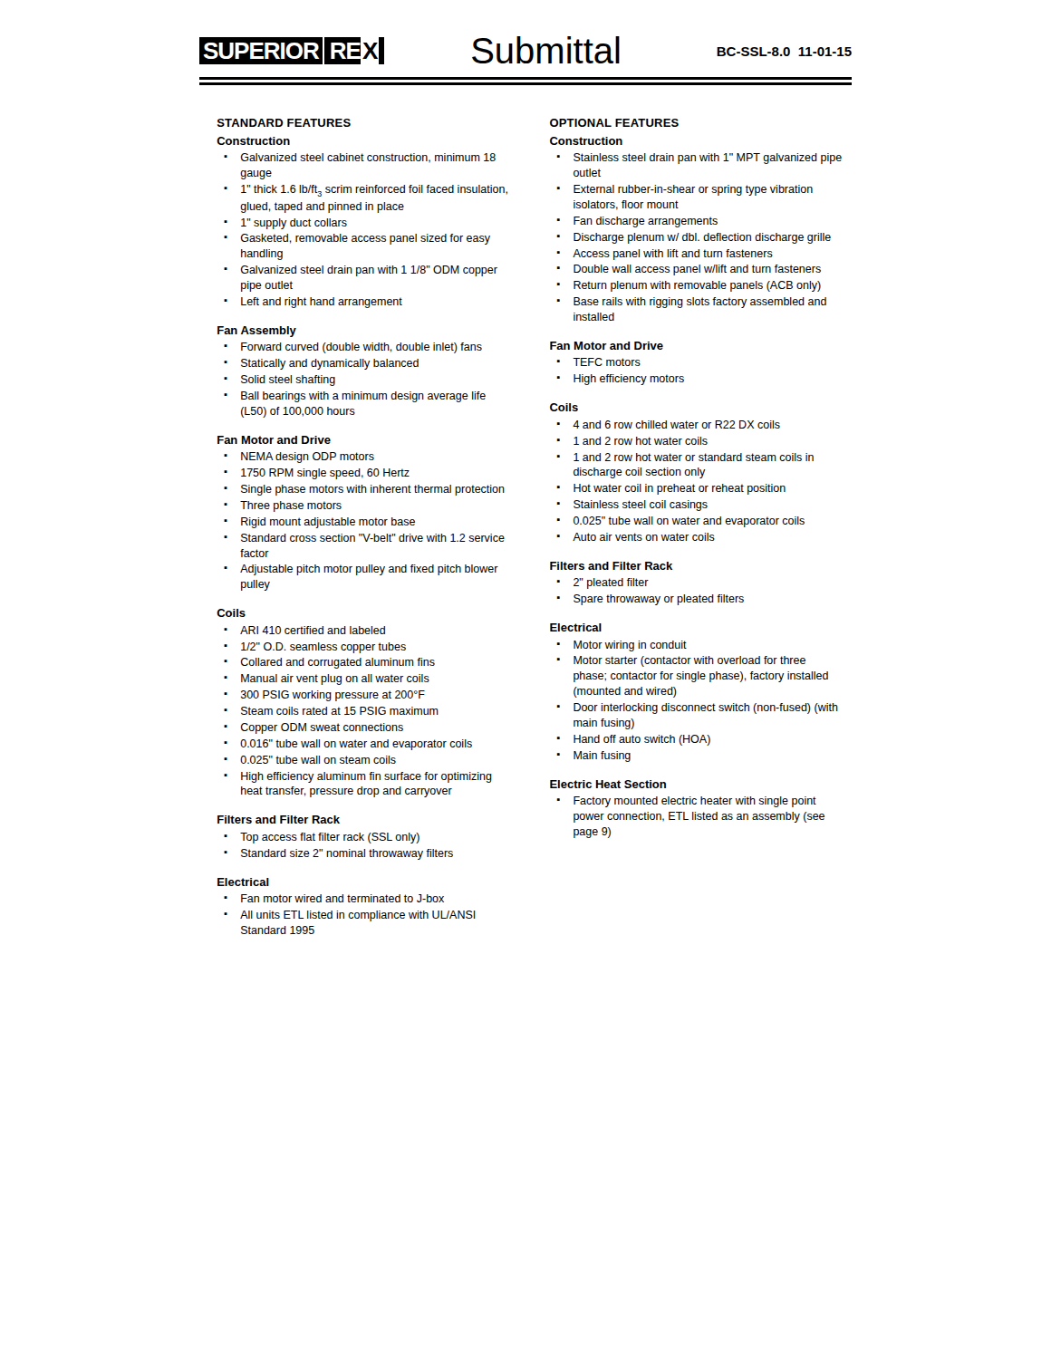SUPERIOR REX
Submittal
BC-SSL-8.0 11-01-15
STANDARD FEATURES
Construction
Galvanized steel cabinet construction, minimum 18 gauge
1" thick 1.6 lb/ft3 scrim reinforced foil faced insulation, glued, taped and pinned in place
1" supply duct collars
Gasketed, removable access panel sized for easy handling
Galvanized steel drain pan with 1 1/8" ODM copper pipe outlet
Left and right hand arrangement
Fan Assembly
Forward curved (double width, double inlet) fans
Statically and dynamically balanced
Solid steel shafting
Ball bearings with a minimum design average life (L50) of 100,000 hours
Fan Motor and Drive
NEMA design ODP motors
1750 RPM single speed, 60 Hertz
Single phase motors with inherent thermal protection
Three phase motors
Rigid mount adjustable motor base
Standard cross section "V-belt" drive with 1.2 service factor
Adjustable pitch motor pulley and fixed pitch blower pulley
Coils
ARI 410 certified and labeled
1/2" O.D. seamless copper tubes
Collared and corrugated aluminum fins
Manual air vent plug on all water coils
300 PSIG working pressure at 200°F
Steam coils rated at 15 PSIG maximum
Copper ODM sweat connections
0.016" tube wall on water and evaporator coils
0.025" tube wall on steam coils
High efficiency aluminum fin surface for optimizing heat transfer, pressure drop and carryover
Filters and Filter Rack
Top access flat filter rack (SSL only)
Standard size 2" nominal throwaway filters
Electrical
Fan motor wired and terminated to J-box
All units ETL listed in compliance with UL/ANSI Standard 1995
OPTIONAL FEATURES
Construction
Stainless steel drain pan with 1" MPT galvanized pipe outlet
External rubber-in-shear or spring type vibration isolators, floor mount
Fan discharge arrangements
Discharge plenum w/ dbl. deflection discharge grille
Access panel with lift and turn fasteners
Double wall access panel w/lift and turn fasteners
Return plenum with removable panels (ACB only)
Base rails with rigging slots factory assembled and installed
Fan Motor and Drive
TEFC motors
High efficiency motors
Coils
4 and 6 row chilled water or R22 DX coils
1 and 2 row hot water coils
1 and 2 row hot water or standard steam coils in discharge coil section only
Hot water coil in preheat or reheat position
Stainless steel coil casings
0.025" tube wall on water and evaporator coils
Auto air vents on water coils
Filters and Filter Rack
2" pleated filter
Spare throwaway or pleated filters
Electrical
Motor wiring in conduit
Motor starter (contactor with overload for three phase; contactor for single phase), factory installed (mounted and wired)
Door interlocking disconnect switch (non-fused) (with main fusing)
Hand off auto switch (HOA)
Main fusing
Electric Heat Section
Factory mounted electric heater with single point power connection, ETL listed as an assembly (see page 9)